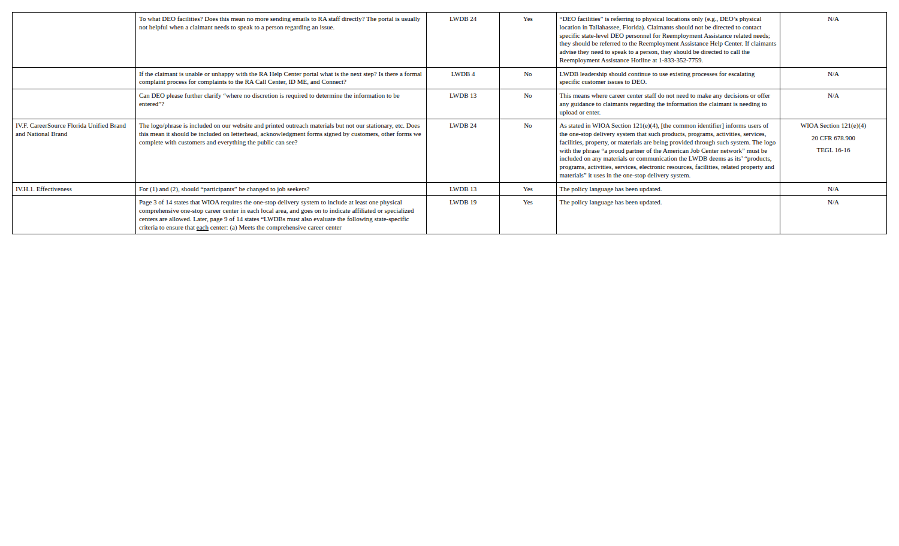| | To what DEO facilities? Does this mean no more sending emails to RA staff directly? The portal is usually not helpful when a claimant needs to speak to a person regarding an issue. | LWDB 24 | Yes | “DEO facilities” is referring to physical locations only (e.g., DEO’s physical location in Tallahassee, Florida). Claimants should not be directed to contact specific state-level DEO personnel for Reemployment Assistance related needs; they should be referred to the Reemployment Assistance Help Center. If claimants advise they need to speak to a person, they should be directed to call the Reemployment Assistance Hotline at 1-833-352-7759. | N/A |
| | If the claimant is unable or unhappy with the RA Help Center portal what is the next step? Is there a formal complaint process for complaints to the RA Call Center, ID ME, and Connect? | LWDB 4 | No | LWDB leadership should continue to use existing processes for escalating specific customer issues to DEO. | N/A |
| | Can DEO please further clarify “where no discretion is required to determine the information to be entered”? | LWDB 13 | No | This means where career center staff do not need to make any decisions or offer any guidance to claimants regarding the information the claimant is needing to upload or enter. | N/A |
| IV.F. CareerSource Florida Unified Brand and National Brand | The logo/phrase is included on our website and printed outreach materials but not our stationary, etc. Does this mean it should be included on letterhead, acknowledgment forms signed by customers, other forms we complete with customers and everything the public can see? | LWDB 24 | No | As stated in WIOA Section 121(e)(4), [the common identifier] informs users of the one-stop delivery system that such products, programs, activities, services, facilities, property, or materials are being provided through such system. The logo with the phrase “a proud partner of the American Job Center network” must be included on any materials or communication the LWDB deems as its’ “products, programs, activities, services, electronic resources, facilities, related property and materials” it uses in the one-stop delivery system. | WIOA Section 121(e)(4) 20 CFR 678.900 TEGL 16-16 |
| IV.H.1. Effectiveness | For (1) and (2), should “participants” be changed to job seekers? | LWDB 13 | Yes | The policy language has been updated. | N/A |
| | Page 3 of 14 states that WIOA requires the one-stop delivery system to include at least one physical comprehensive one-stop career center in each local area, and goes on to indicate affiliated or specialized centers are allowed. Later, page 9 of 14 states “LWDBs must also evaluate the following state-specific criteria to ensure that each center: (a) Meets the comprehensive career center | LWDB 19 | Yes | The policy language has been updated. | N/A |